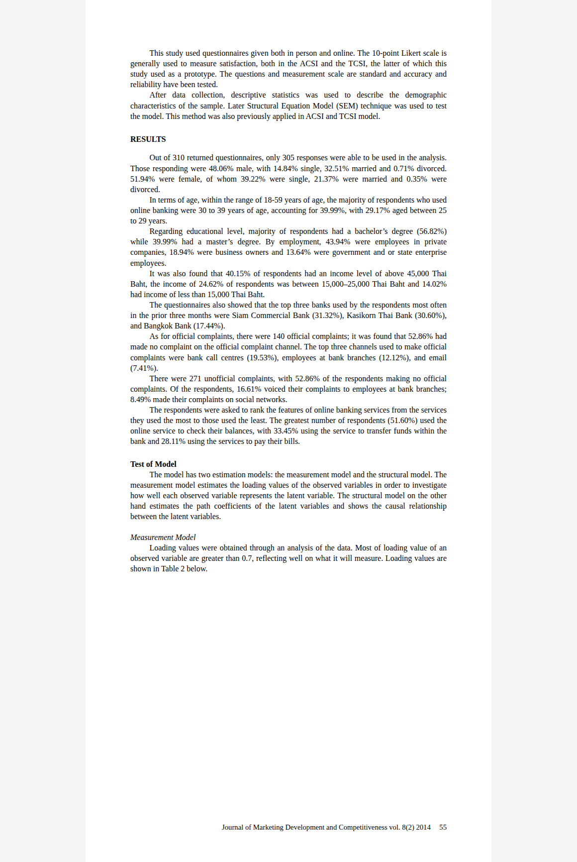This study used questionnaires given both in person and online. The 10-point Likert scale is generally used to measure satisfaction, both in the ACSI and the TCSI, the latter of which this study used as a prototype. The questions and measurement scale are standard and accuracy and reliability have been tested.
After data collection, descriptive statistics was used to describe the demographic characteristics of the sample. Later Structural Equation Model (SEM) technique was used to test the model. This method was also previously applied in ACSI and TCSI model.
RESULTS
Out of 310 returned questionnaires, only 305 responses were able to be used in the analysis. Those responding were 48.06% male, with 14.84% single, 32.51% married and 0.71% divorced. 51.94% were female, of whom 39.22% were single, 21.37% were married and 0.35% were divorced.
In terms of age, within the range of 18-59 years of age, the majority of respondents who used online banking were 30 to 39 years of age, accounting for 39.99%, with 29.17% aged between 25 to 29 years.
Regarding educational level, majority of respondents had a bachelor’s degree (56.82%) while 39.99% had a master’s degree. By employment, 43.94% were employees in private companies, 18.94% were business owners and 13.64% were government and or state enterprise employees.
It was also found that 40.15% of respondents had an income level of above 45,000 Thai Baht, the income of 24.62% of respondents was between 15,000–25,000 Thai Baht and 14.02% had income of less than 15,000 Thai Baht.
The questionnaires also showed that the top three banks used by the respondents most often in the prior three months were Siam Commercial Bank (31.32%), Kasikorn Thai Bank (30.60%), and Bangkok Bank (17.44%).
As for official complaints, there were 140 official complaints; it was found that 52.86% had made no complaint on the official complaint channel. The top three channels used to make official complaints were bank call centres (19.53%), employees at bank branches (12.12%), and email (7.41%).
There were 271 unofficial complaints, with 52.86% of the respondents making no official complaints. Of the respondents, 16.61% voiced their complaints to employees at bank branches; 8.49% made their complaints on social networks.
The respondents were asked to rank the features of online banking services from the services they used the most to those used the least. The greatest number of respondents (51.60%) used the online service to check their balances, with 33.45% using the service to transfer funds within the bank and 28.11% using the services to pay their bills.
Test of Model
The model has two estimation models: the measurement model and the structural model. The measurement model estimates the loading values of the observed variables in order to investigate how well each observed variable represents the latent variable. The structural model on the other hand estimates the path coefficients of the latent variables and shows the causal relationship between the latent variables.
Measurement Model
Loading values were obtained through an analysis of the data. Most of loading value of an observed variable are greater than 0.7, reflecting well on what it will measure. Loading values are shown in Table 2 below.
Journal of Marketing Development and Competitiveness vol. 8(2) 201455